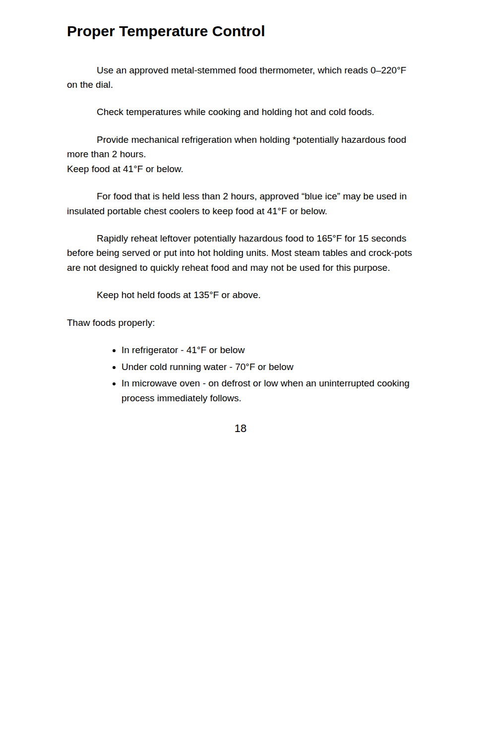Proper Temperature Control
Use an approved metal-stemmed food thermometer, which reads 0–220°F on the dial.
Check temperatures while cooking and holding hot and cold foods.
Provide mechanical refrigeration when holding *potentially hazardous food more than 2 hours.
Keep food at 41°F or below.
For food that is held less than 2 hours, approved “blue ice” may be used in insulated portable chest coolers to keep food at 41°F or below.
Rapidly reheat leftover potentially hazardous food to 165°F for 15 seconds before being served or put into hot holding units. Most steam tables and crock-pots are not designed to quickly reheat food and may not be used for this purpose.
Keep hot held foods at 135°F or above.
Thaw foods properly:
In refrigerator - 41°F or below
Under cold running water - 70°F or below
In microwave oven - on defrost or low when an uninterrupted cooking process immediately follows.
18